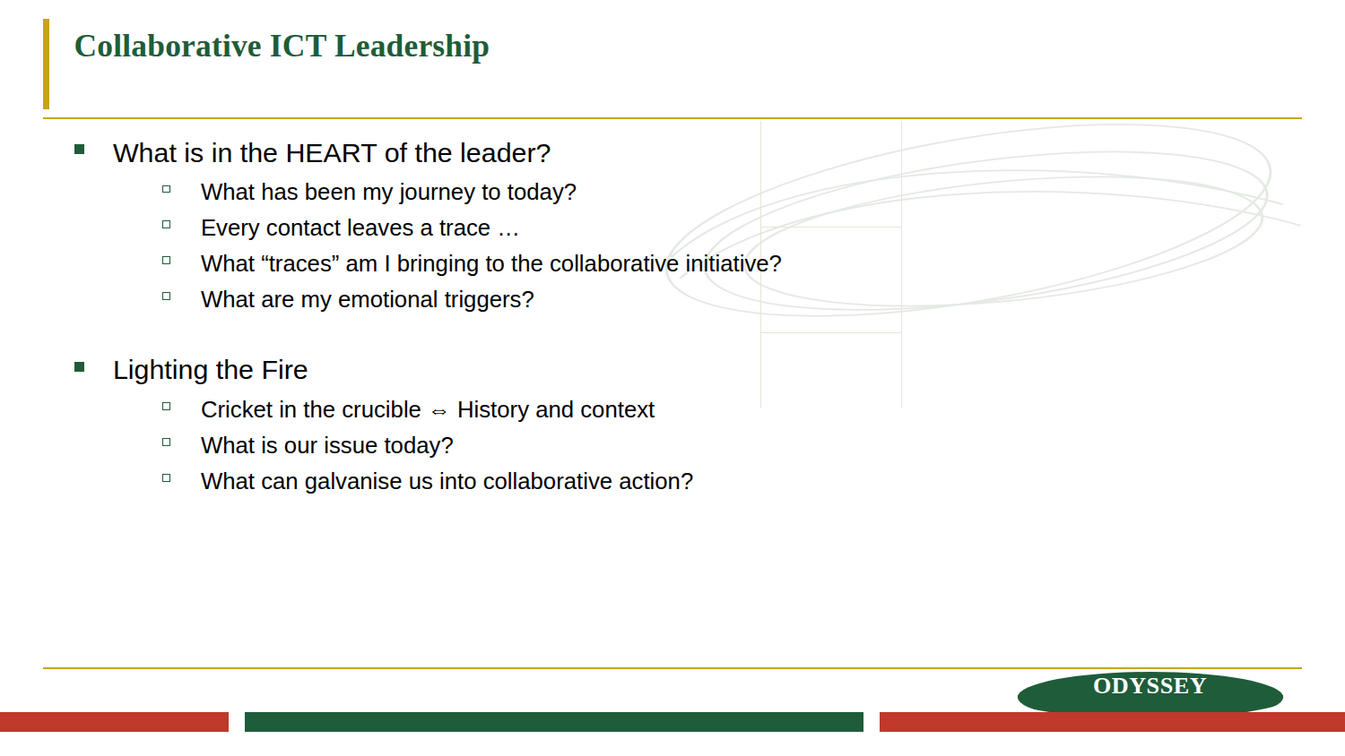Collaborative ICT Leadership
What is in the HEART of the leader?
What has been my journey to today?
Every contact leaves a trace …
What “traces” am I bringing to the collaborative initiative?
What are my emotional triggers?
Lighting the Fire
Cricket in the crucible ⇔ History and context
What is our issue today?
What can galvanise us into collaborative action?
ODYSSEY
CONSULTinc